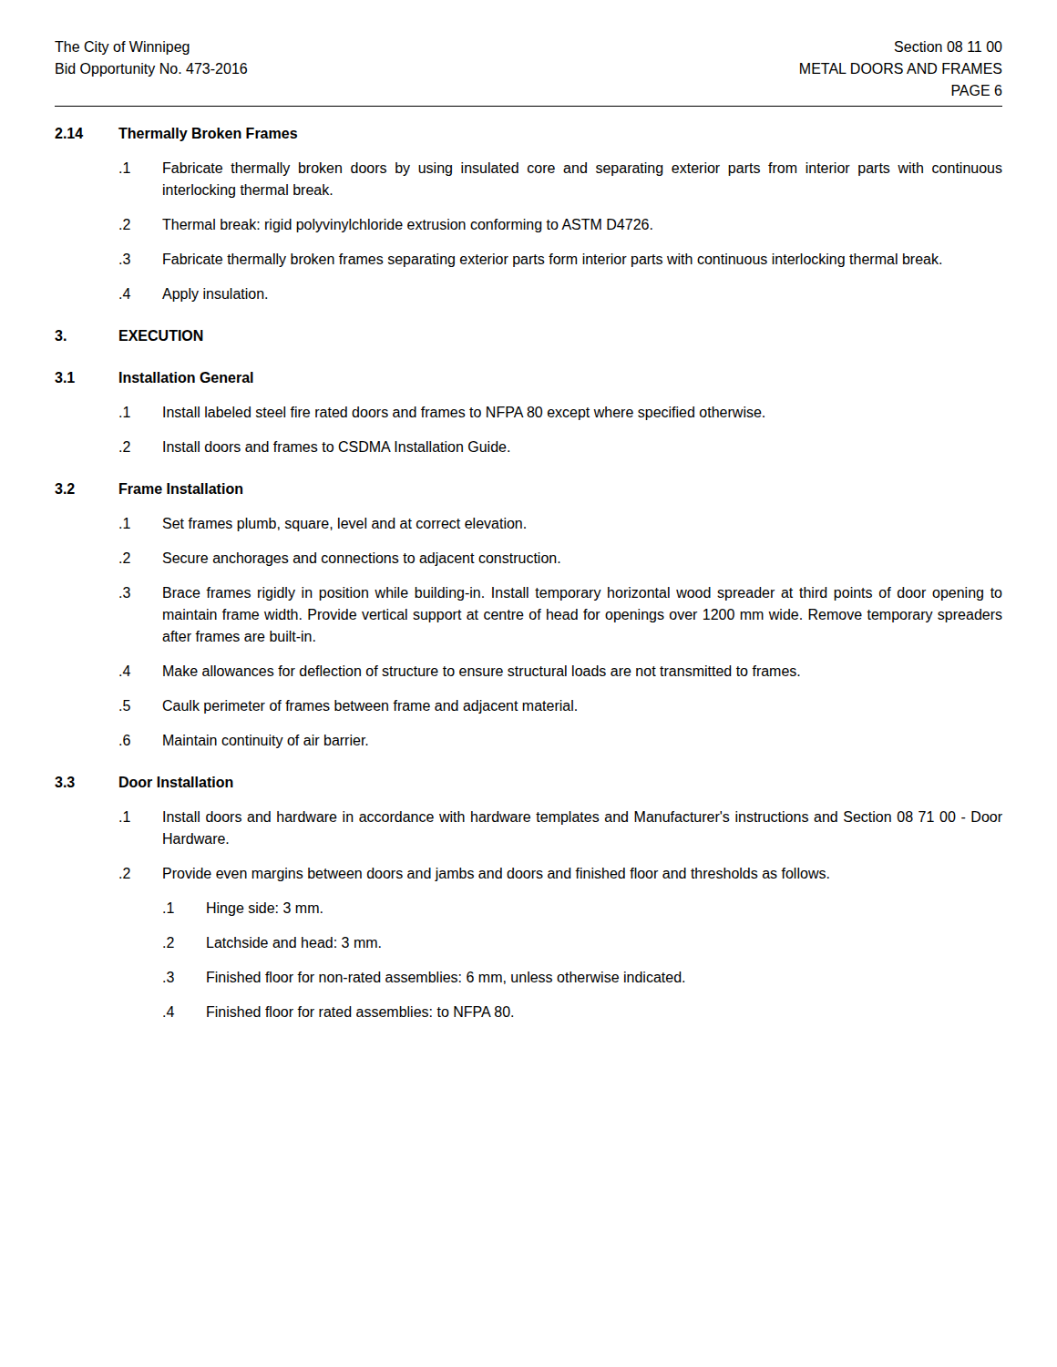The City of Winnipeg
Bid Opportunity No. 473-2016
Section 08 11 00
METAL DOORS AND FRAMES
PAGE 6
2.14
Thermally Broken Frames
.1
Fabricate thermally broken doors by using insulated core and separating exterior parts from interior parts with continuous interlocking thermal break.
.2
Thermal break: rigid polyvinylchloride extrusion conforming to ASTM D4726.
.3
Fabricate thermally broken frames separating exterior parts form interior parts with continuous interlocking thermal break.
.4
Apply insulation.
3.
EXECUTION
3.1
Installation General
.1
Install labeled steel fire rated doors and frames to NFPA 80 except where specified otherwise.
.2
Install doors and frames to CSDMA Installation Guide.
3.2
Frame Installation
.1
Set frames plumb, square, level and at correct elevation.
.2
Secure anchorages and connections to adjacent construction.
.3
Brace frames rigidly in position while building-in. Install temporary horizontal wood spreader at third points of door opening to maintain frame width. Provide vertical support at centre of head for openings over 1200 mm wide. Remove temporary spreaders after frames are built-in.
.4
Make allowances for deflection of structure to ensure structural loads are not transmitted to frames.
.5
Caulk perimeter of frames between frame and adjacent material.
.6
Maintain continuity of air barrier.
3.3
Door Installation
.1
Install doors and hardware in accordance with hardware templates and Manufacturer's instructions and Section 08 71 00 - Door Hardware.
.2
Provide even margins between doors and jambs and doors and finished floor and thresholds as follows.
.1
Hinge side: 3 mm.
.2
Latchside and head: 3 mm.
.3
Finished floor for non-rated assemblies: 6 mm, unless otherwise indicated.
.4
Finished floor for rated assemblies: to NFPA 80.